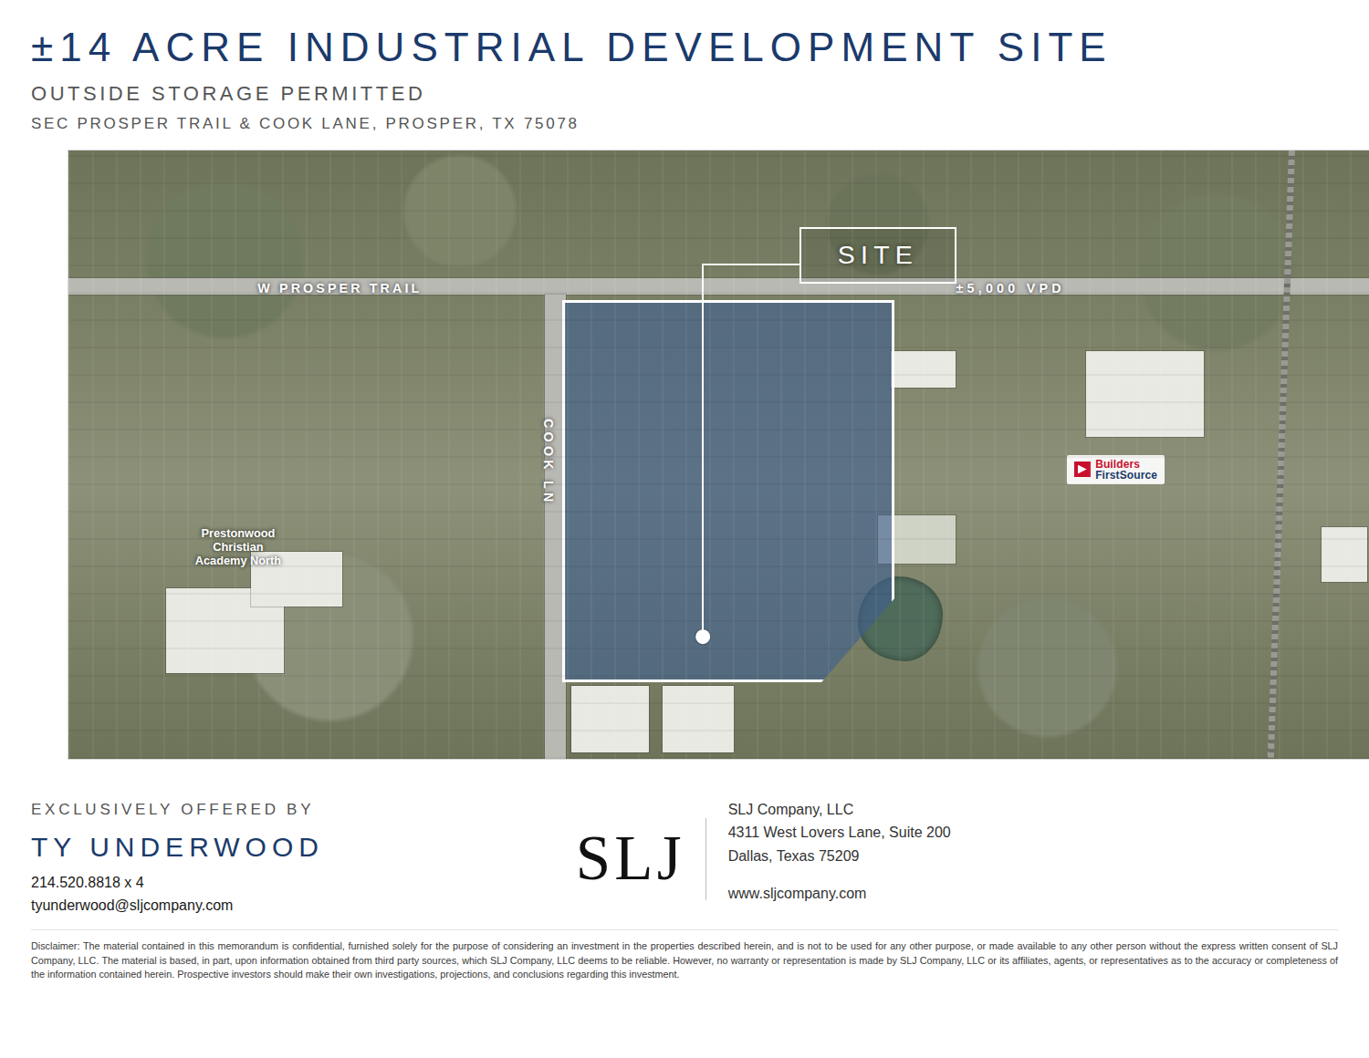±14 ACRE INDUSTRIAL DEVELOPMENT SITE
OUTSIDE STORAGE PERMITTED
SEC PROSPER TRAIL & COOK LANE, PROSPER, TX 75078
SITE
W PROSPER TRAIL ±5,000 VPD COOK LN Prestonwood
Christian
Academy North
BuildersFirstSource
EXCLUSIVELY OFFERED BY
TY UNDERWOOD
214.520.8818 x 4
tyunderwood@sljcompany.com
SLJ
SLJ Company, LLC
4311 West Lovers Lane, Suite 200
Dallas, Texas 75209
www.sljcompany.com
Disclaimer: The material contained in this memorandum is confidential, furnished solely for the purpose of considering an investment in the properties described herein, and is not to be used for any other purpose, or made available to any other person without the express written consent of SLJ Company, LLC. The material is based, in part, upon information obtained from third party sources, which SLJ Company, LLC deems to be reliable. However, no warranty or representation is made by SLJ Company, LLC or its affiliates, agents, or representatives as to the accuracy or completeness of the information contained herein. Prospective investors should make their own investigations, projections, and conclusions regarding this investment.